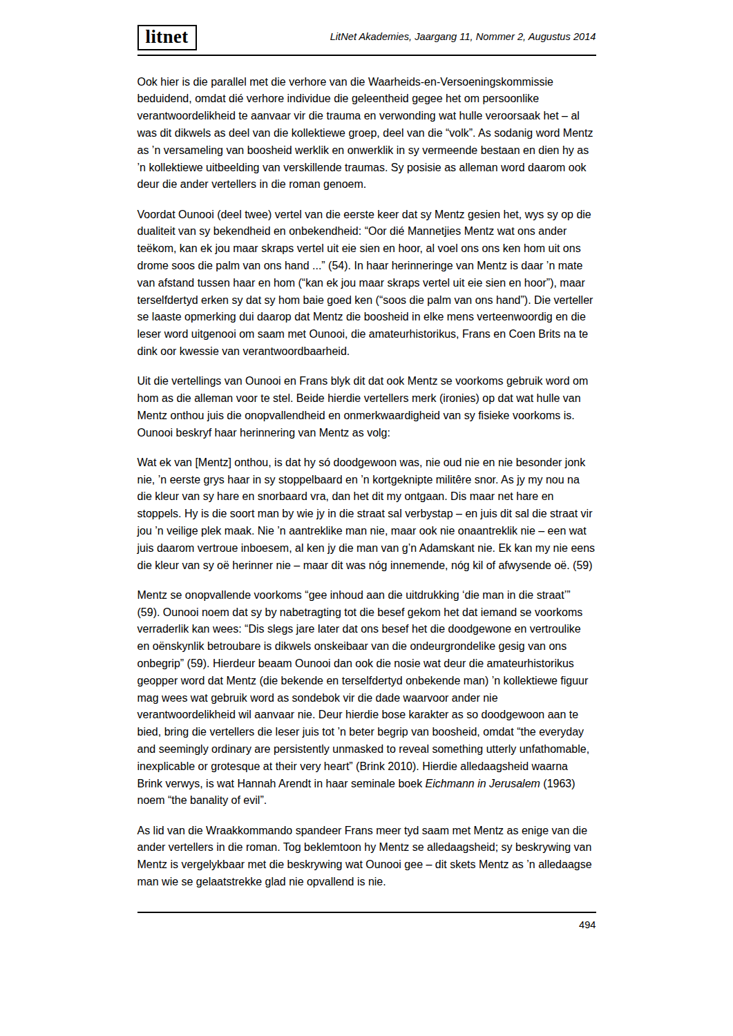lit net
LitNet Akademies, Jaargang 11, Nommer 2, Augustus 2014
Ook hier is die parallel met die verhore van die Waarheids-en-Versoeningskommissie beduidend, omdat dié verhore individue die geleentheid gegee het om persoonlike verantwoordelikheid te aanvaar vir die trauma en verwonding wat hulle veroorsaak het – al was dit dikwels as deel van die kollektiewe groep, deel van die “volk”. As sodanig word Mentz as ’n versameling van boosheid werklik en onwerklik in sy vermeende bestaan en dien hy as ’n kollektiewe uitbeelding van verskillende traumas. Sy posisie as alleman word daarom ook deur die ander vertellers in die roman genoem.
Voordat Ounooi (deel twee) vertel van die eerste keer dat sy Mentz gesien het, wys sy op die dualiteit van sy bekendheid en onbekendheid: “Oor dié Mannetjies Mentz wat ons ander teëkom, kan ek jou maar skraps vertel uit eie sien en hoor, al voel ons ons ken hom uit ons drome soos die palm van ons hand ...” (54). In haar herinneringe van Mentz is daar ’n mate van afstand tussen haar en hom (“kan ek jou maar skraps vertel uit eie sien en hoor”), maar terselfdertyd erken sy dat sy hom baie goed ken (“soos die palm van ons hand”). Die verteller se laaste opmerking dui daarop dat Mentz die boosheid in elke mens verteenwoordig en die leser word uitgenooi om saam met Ounooi, die amateurhistorikus, Frans en Coen Brits na te dink oor kwessie van verantwoordbaarheid.
Uit die vertellings van Ounooi en Frans blyk dit dat ook Mentz se voorkoms gebruik word om hom as die alleman voor te stel. Beide hierdie vertellers merk (ironies) op dat wat hulle van Mentz onthou juis die onopvallendheid en onmerkwaardigheid van sy fisieke voorkoms is. Ounooi beskryf haar herinnering van Mentz as volg:
Wat ek van [Mentz] onthou, is dat hy só doodgewoon was, nie oud nie en nie besonder jonk nie, ’n eerste grys haar in sy stoppelbaard en ’n kortgeknipte militêre snor. As jy my nou na die kleur van sy hare en snorbaard vra, dan het dit my ontgaan. Dis maar net hare en stoppels. Hy is die soort man by wie jy in die straat sal verbystap – en juis dit sal die straat vir jou ’n veilige plek maak. Nie ’n aantreklike man nie, maar ook nie onaantreklik nie – een wat juis daarom vertroue inboesem, al ken jy die man van g’n Adamskant nie. Ek kan my nie eens die kleur van sy oë herinner nie – maar dit was nóg innemende, nóg kil of afwysende oë. (59)
Mentz se onopvallende voorkoms “gee inhoud aan die uitdrukking ‘die man in die straat’” (59). Ounooi noem dat sy by nabetragting tot die besef gekom het dat iemand se voorkoms verraderlik kan wees: “Dis slegs jare later dat ons besef het die doodgewone en vertroulike en oënskynlik betroubare is dikwels onskeibaar van die ondeurgrondelike gesig van ons onbegrip” (59). Hierdeur beaam Ounooi dan ook die nosie wat deur die amateurhistorikus geopper word dat Mentz (die bekende en terselfdertyd onbekende man) ’n kollektiewe figuur mag wees wat gebruik word as sondebok vir die dade waarvoor ander nie verantwoordelikheid wil aanvaar nie. Deur hierdie bose karakter as so doodgewoon aan te bied, bring die vertellers die leser juis tot ’n beter begrip van boosheid, omdat “the everyday and seemingly ordinary are persistently unmasked to reveal something utterly unfathomable, inexplicable or grotesque at their very heart” (Brink 2010). Hierdie alledaagsheid waarna Brink verwys, is wat Hannah Arendt in haar seminale boek Eichmann in Jerusalem (1963) noem “the banality of evil”.
As lid van die Wraakkommando spandeer Frans meer tyd saam met Mentz as enige van die ander vertellers in die roman. Tog beklemtoon hy Mentz se alledaagsheid; sy beskrywing van Mentz is vergelykbaar met die beskrywing wat Ounooi gee – dit skets Mentz as ’n alledaagse man wie se gelaatstrekke glad nie opvallend is nie.
494